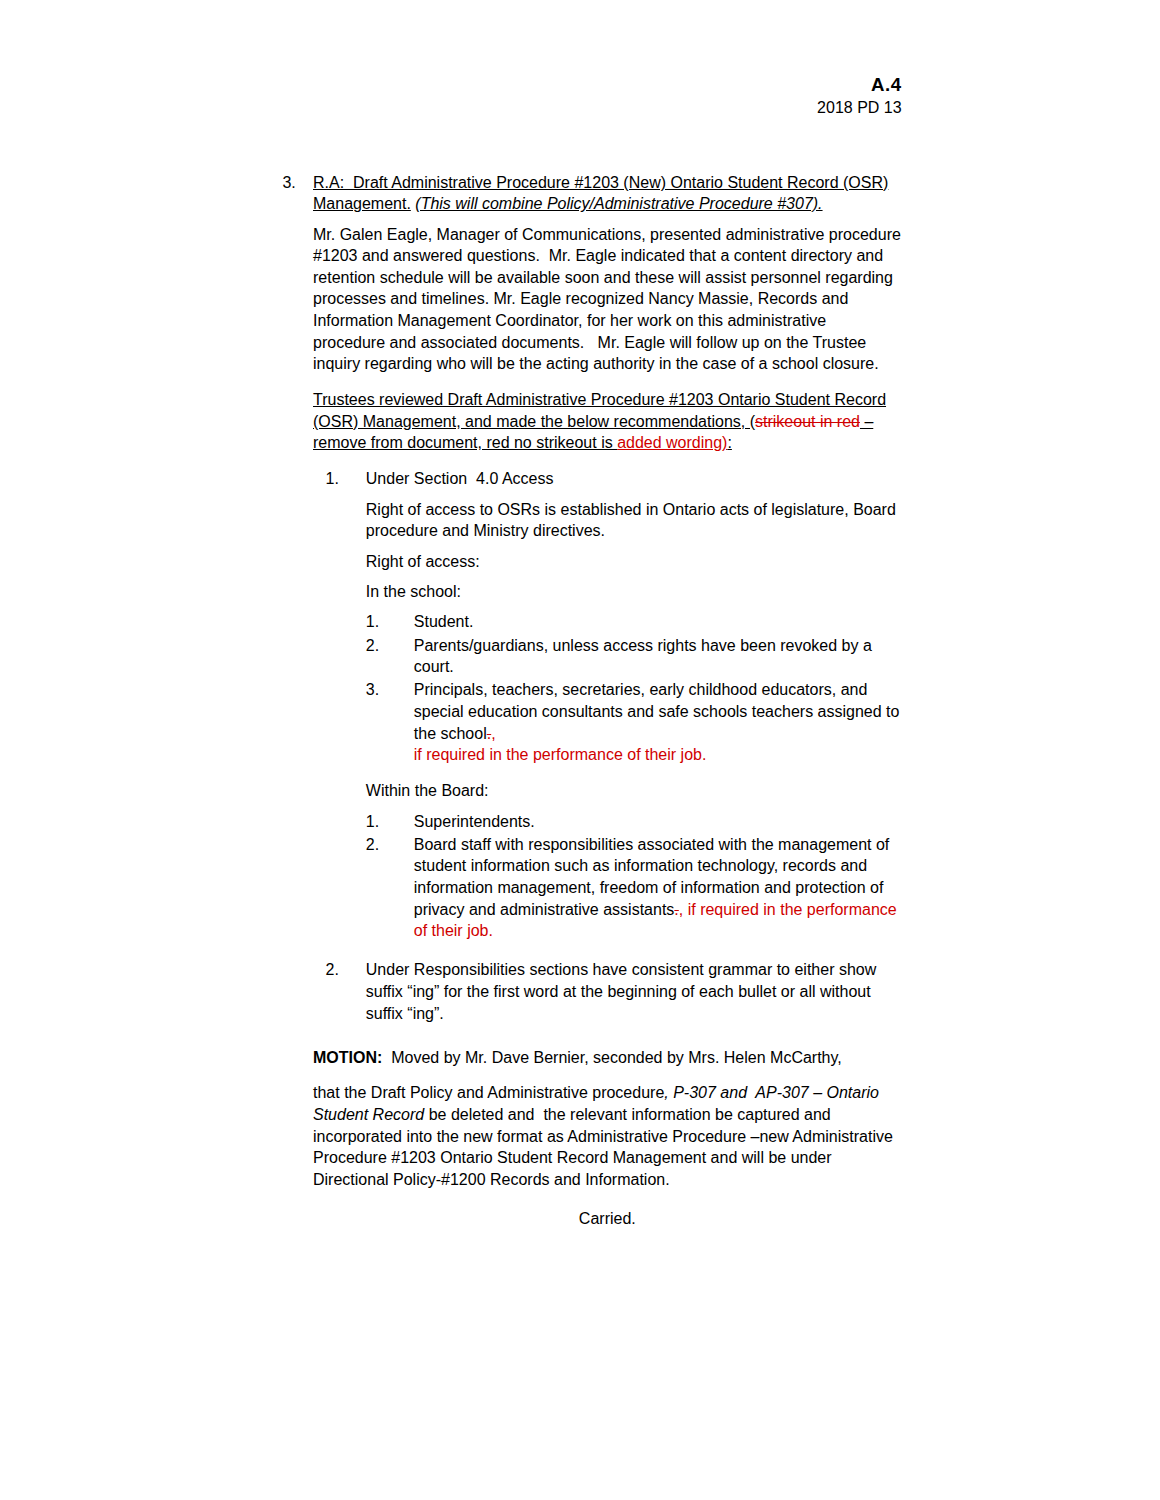A.4
2018 PD 13
3.
R.A: Draft Administrative Procedure #1203 (New) Ontario Student Record (OSR) Management. (This will combine Policy/Administrative Procedure #307).
Mr. Galen Eagle, Manager of Communications, presented administrative procedure #1203 and answered questions. Mr. Eagle indicated that a content directory and retention schedule will be available soon and these will assist personnel regarding processes and timelines. Mr. Eagle recognized Nancy Massie, Records and Information Management Coordinator, for her work on this administrative procedure and associated documents. Mr. Eagle will follow up on the Trustee inquiry regarding who will be the acting authority in the case of a school closure.
Trustees reviewed Draft Administrative Procedure #1203 Ontario Student Record (OSR) Management, and made the below recommendations, (strikeout in red –remove from document, red no strikeout is added wording):
1.
Under Section 4.0 Access
Right of access to OSRs is established in Ontario acts of legislature, Board procedure and Ministry directives.
Right of access:
In the school:
1. Student.
2. Parents/guardians, unless access rights have been revoked by a court.
3. Principals, teachers, secretaries, early childhood educators, and special education consultants and safe schools teachers assigned to the school.,
if required in the performance of their job.
Within the Board:
1. Superintendents.
2. Board staff with responsibilities associated with the management of student information such as information technology, records and information management, freedom of information and protection of privacy and administrative assistants., if required in the performance of their job.
2. Under Responsibilities sections have consistent grammar to either show suffix “ing” for the first word at the beginning of each bullet or all without suffix “ing”.
MOTION: Moved by Mr. Dave Bernier, seconded by Mrs. Helen McCarthy,
that the Draft Policy and Administrative procedure, P-307 and AP-307 – Ontario Student Record be deleted and the relevant information be captured and incorporated into the new format as Administrative Procedure –new Administrative Procedure #1203 Ontario Student Record Management and will be under Directional Policy-#1200 Records and Information.
Carried.